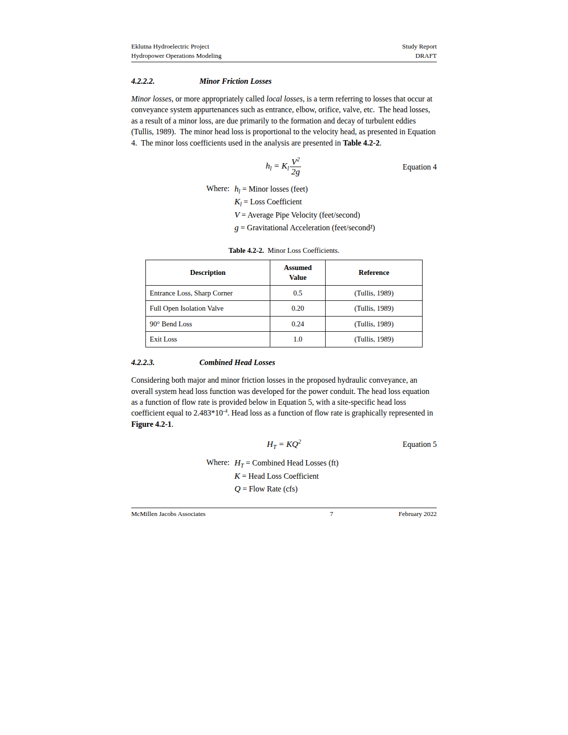| Eklutna Hydroelectric Project | Study Report |
| Hydropower Operations Modeling | DRAFT |
4.2.2.2. Minor Friction Losses
Minor losses, or more appropriately called local losses, is a term referring to losses that occur at conveyance system appurtenances such as entrance, elbow, orifice, valve, etc. The head losses, as a result of a minor loss, are due primarily to the formation and decay of turbulent eddies (Tullis, 1989). The minor head loss is proportional to the velocity head, as presented in Equation 4. The minor loss coefficients used in the analysis are presented in Table 4.2-2.
hl = Kl V22g Equation 4
| Where: | h l = Minor losses (feet) |
| | K l = Loss Coefficient |
| | V = Average Pipe Velocity (feet/second) |
| | g = Gravitational Acceleration (feet/second ² ) |
Table 4.2-2. Minor Loss Coefficients.
| Description | Assumed Value | Reference |
| --- | --- | --- |
| Entrance Loss, Sharp Corner | 0.5 | (Tullis, 1989) |
| Full Open Isolation Valve | 0.20 | (Tullis, 1989) |
| 90° Bend Loss | 0.24 | (Tullis, 1989) |
| Exit Loss | 1.0 | (Tullis, 1989) |
4.2.2.3. Combined Head Losses
Considering both major and minor friction losses in the proposed hydraulic conveyance, an overall system head loss function was developed for the power conduit. The head loss equation as a function of flow rate is provided below in Equation 5, with a site-specific head loss coefficient equal to 2.483*10-4. Head loss as a function of flow rate is graphically represented in Figure 4.2-1.
HT = KQ2 Equation 5
| Where: | H T = Combined Head Losses (ft) |
| | K = Head Loss Coefficient |
| | Q = Flow Rate (cfs) |
| McMillen Jacobs Associates | 7 | February 2022 |